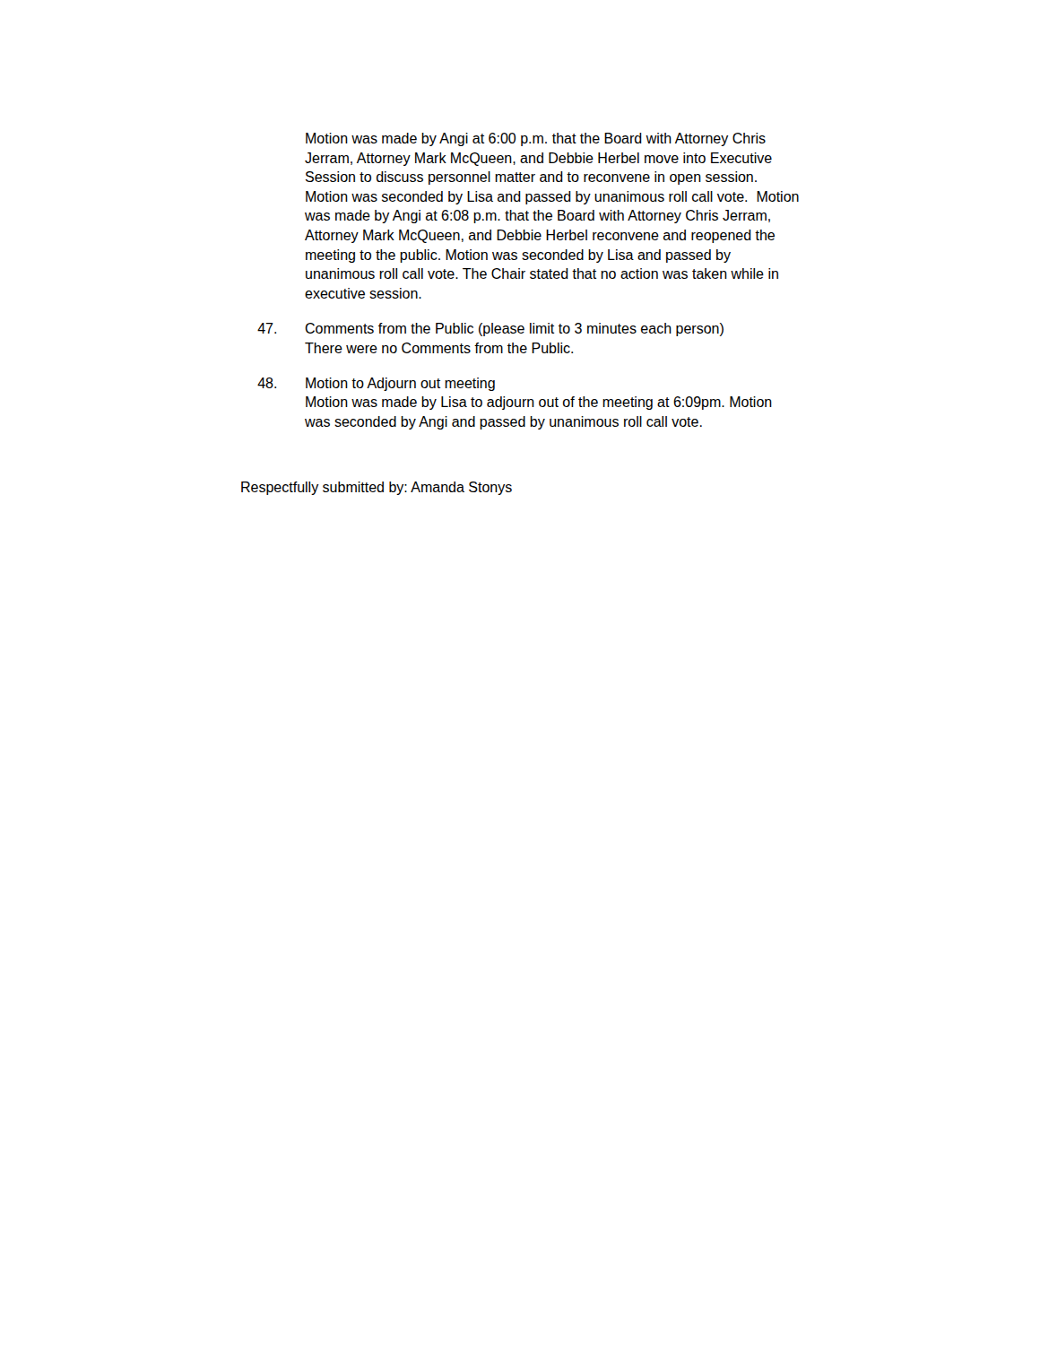Motion was made by Angi at 6:00 p.m. that the Board with Attorney Chris Jerram, Attorney Mark McQueen, and Debbie Herbel move into Executive Session to discuss personnel matter and to reconvene in open session. Motion was seconded by Lisa and passed by unanimous roll call vote. Motion was made by Angi at 6:08 p.m. that the Board with Attorney Chris Jerram, Attorney Mark McQueen, and Debbie Herbel reconvene and reopened the meeting to the public. Motion was seconded by Lisa and passed by unanimous roll call vote. The Chair stated that no action was taken while in executive session.
47. Comments from the Public (please limit to 3 minutes each person) There were no Comments from the Public.
48. Motion to Adjourn out meeting Motion was made by Lisa to adjourn out of the meeting at 6:09pm. Motion was seconded by Angi and passed by unanimous roll call vote.
Respectfully submitted by: Amanda Stonys